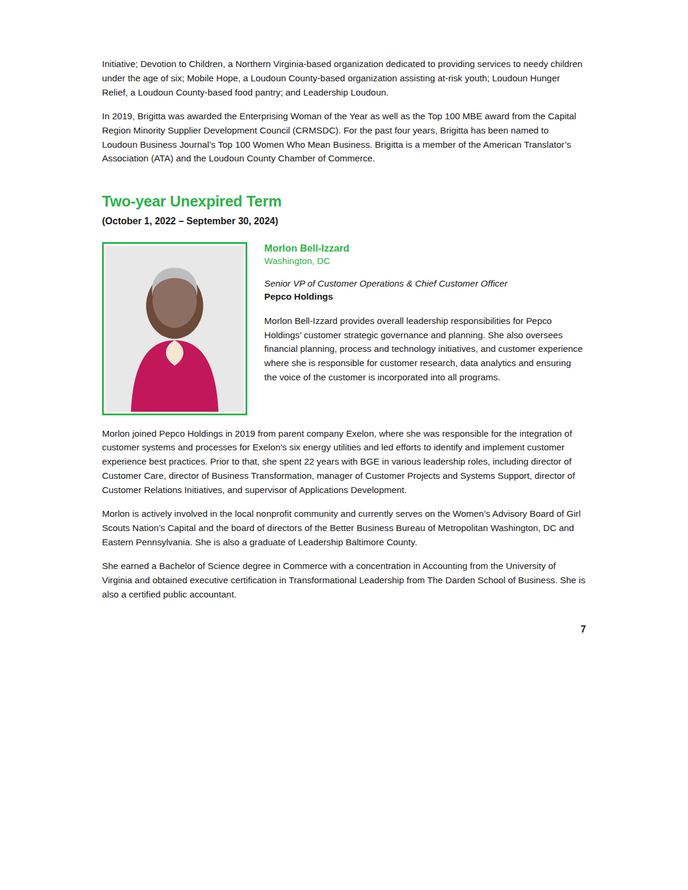Initiative; Devotion to Children, a Northern Virginia-based organization dedicated to providing services to needy children under the age of six; Mobile Hope, a Loudoun County-based organization assisting at-risk youth; Loudoun Hunger Relief, a Loudoun County-based food pantry; and Leadership Loudoun.
In 2019, Brigitta was awarded the Enterprising Woman of the Year as well as the Top 100 MBE award from the Capital Region Minority Supplier Development Council (CRMSDC). For the past four years, Brigitta has been named to Loudoun Business Journal’s Top 100 Women Who Mean Business. Brigitta is a member of the American Translator’s Association (ATA) and the Loudoun County Chamber of Commerce.
Two-year Unexpired Term
(October 1, 2022 – September 30, 2024)
Morlon Bell-Izzard
Washington, DC
Senior VP of Customer Operations & Chief Customer Officer
Pepco Holdings
Morlon Bell-Izzard provides overall leadership responsibilities for Pepco Holdings’ customer strategic governance and planning. She also oversees financial planning, process and technology initiatives, and customer experience where she is responsible for customer research, data analytics and ensuring the voice of the customer is incorporated into all programs.
Morlon joined Pepco Holdings in 2019 from parent company Exelon, where she was responsible for the integration of customer systems and processes for Exelon’s six energy utilities and led efforts to identify and implement customer experience best practices. Prior to that, she spent 22 years with BGE in various leadership roles, including director of Customer Care, director of Business Transformation, manager of Customer Projects and Systems Support, director of Customer Relations Initiatives, and supervisor of Applications Development.
Morlon is actively involved in the local nonprofit community and currently serves on the Women’s Advisory Board of Girl Scouts Nation’s Capital and the board of directors of the Better Business Bureau of Metropolitan Washington, DC and Eastern Pennsylvania. She is also a graduate of Leadership Baltimore County.
She earned a Bachelor of Science degree in Commerce with a concentration in Accounting from the University of Virginia and obtained executive certification in Transformational Leadership from The Darden School of Business. She is also a certified public accountant.
7